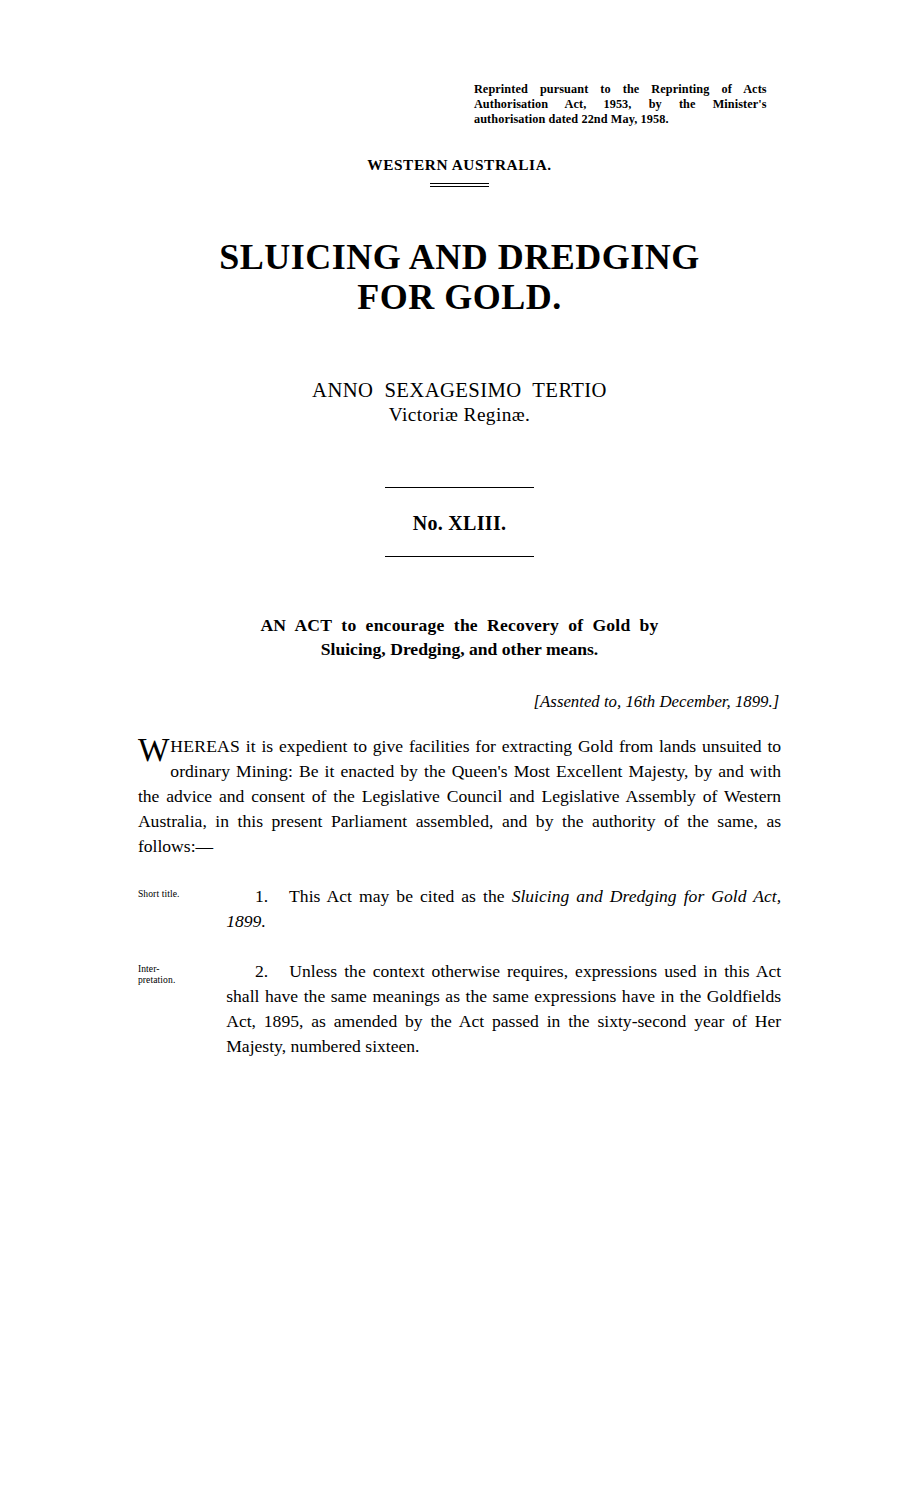Reprinted pursuant to the Reprinting of Acts Authorisation Act, 1953, by the Minister's authorisation dated 22nd May, 1958.
WESTERN AUSTRALIA.
SLUICING AND DREDGING
FOR GOLD.
ANNO SEXAGESIMO TERTIO
Victoriæ Reginæ.
No. XLIII.
AN ACT to encourage the Recovery of Gold by Sluicing, Dredging, and other means.
[Assented to, 16th December, 1899.]
WHEREAS it is expedient to give facilities for extracting Gold from lands unsuited to ordinary Mining: Be it enacted by the Queen's Most Excellent Majesty, by and with the advice and consent of the Legislative Council and Legislative Assembly of Western Australia, in this present Parliament assembled, and by the authority of the same, as follows:—
Short title.
1. This Act may be cited as the Sluicing and Dredging for Gold Act, 1899.
Inter-
pretation.
2. Unless the context otherwise requires, expressions used in this Act shall have the same meanings as the same expressions have in the Goldfields Act, 1895, as amended by the Act passed in the sixty-second year of Her Majesty, numbered sixteen.